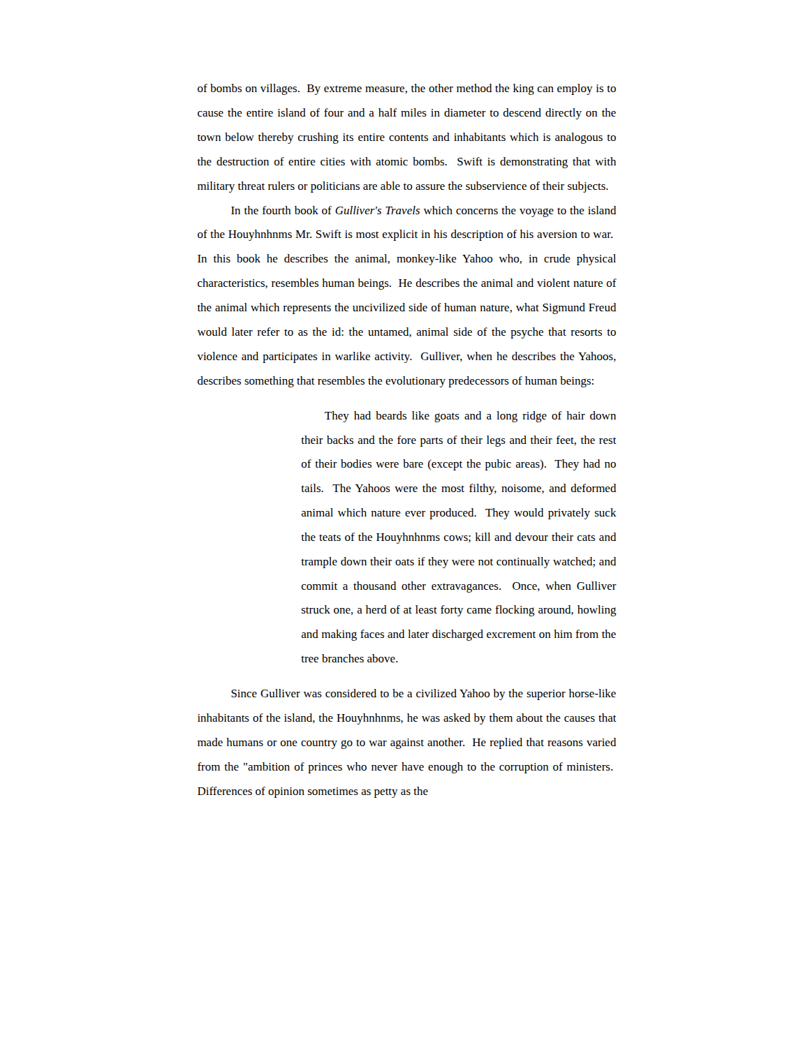of bombs on villages. By extreme measure, the other method the king can employ is to cause the entire island of four and a half miles in diameter to descend directly on the town below thereby crushing its entire contents and inhabitants which is analogous to the destruction of entire cities with atomic bombs. Swift is demonstrating that with military threat rulers or politicians are able to assure the subservience of their subjects.
In the fourth book of Gulliver's Travels which concerns the voyage to the island of the Houyhnhnms Mr. Swift is most explicit in his description of his aversion to war. In this book he describes the animal, monkey-like Yahoo who, in crude physical characteristics, resembles human beings. He describes the animal and violent nature of the animal which represents the uncivilized side of human nature, what Sigmund Freud would later refer to as the id: the untamed, animal side of the psyche that resorts to violence and participates in warlike activity. Gulliver, when he describes the Yahoos, describes something that resembles the evolutionary predecessors of human beings:
They had beards like goats and a long ridge of hair down their backs and the fore parts of their legs and their feet, the rest of their bodies were bare (except the pubic areas). They had no tails. The Yahoos were the most filthy, noisome, and deformed animal which nature ever produced. They would privately suck the teats of the Houyhnhnms cows; kill and devour their cats and trample down their oats if they were not continually watched; and commit a thousand other extravagances. Once, when Gulliver struck one, a herd of at least forty came flocking around, howling and making faces and later discharged excrement on him from the tree branches above.
Since Gulliver was considered to be a civilized Yahoo by the superior horse-like inhabitants of the island, the Houyhnhnms, he was asked by them about the causes that made humans or one country go to war against another. He replied that reasons varied from the "ambition of princes who never have enough to the corruption of ministers. Differences of opinion sometimes as petty as the